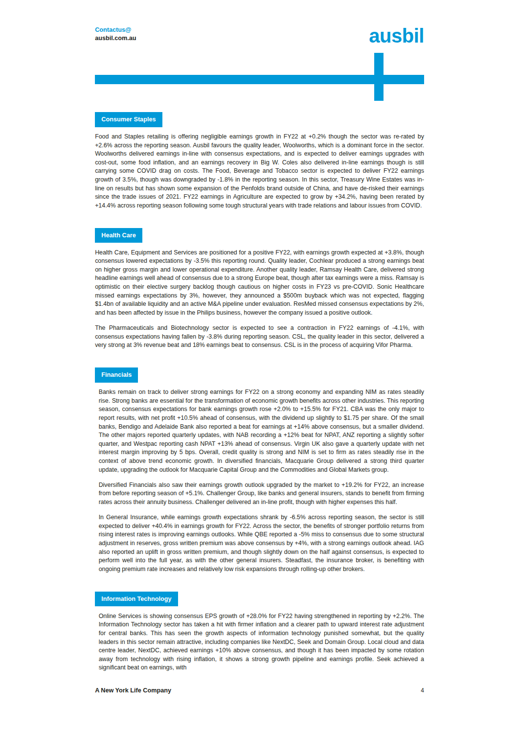Contactus@
ausbil.com.au
ausbil
Consumer Staples
Food and Staples retailing is offering negligible earnings growth in FY22 at +0.2% though the sector was re-rated by +2.6% across the reporting season. Ausbil favours the quality leader, Woolworths, which is a dominant force in the sector. Woolworths delivered earnings in-line with consensus expectations, and is expected to deliver earnings upgrades with cost-out, some food inflation, and an earnings recovery in Big W. Coles also delivered in-line earnings though is still carrying some COVID drag on costs. The Food, Beverage and Tobacco sector is expected to deliver FY22 earnings growth of 3.5%, though was downgraded by -1.8% in the reporting season. In this sector, Treasury Wine Estates was in-line on results but has shown some expansion of the Penfolds brand outside of China, and have de-risked their earnings since the trade issues of 2021. FY22 earnings in Agriculture are expected to grow by +34.2%, having been rerated by +14.4% across reporting season following some tough structural years with trade relations and labour issues from COVID.
Health Care
Health Care, Equipment and Services are positioned for a positive FY22, with earnings growth expected at +3.8%, though consensus lowered expectations by -3.5% this reporting round. Quality leader, Cochlear produced a strong earnings beat on higher gross margin and lower operational expenditure. Another quality leader, Ramsay Health Care, delivered strong headline earnings well ahead of consensus due to a strong Europe beat, though after tax earnings were a miss. Ramsay is optimistic on their elective surgery backlog though cautious on higher costs in FY23 vs pre-COVID. Sonic Healthcare missed earnings expectations by 3%, however, they announced a $500m buyback which was not expected, flagging $1.4bn of available liquidity and an active M&A pipeline under evaluation. ResMed missed consensus expectations by 2%, and has been affected by issue in the Philips business, however the company issued a positive outlook.
The Pharmaceuticals and Biotechnology sector is expected to see a contraction in FY22 earnings of -4.1%, with consensus expectations having fallen by -3.8% during reporting season. CSL, the quality leader in this sector, delivered a very strong at 3% revenue beat and 18% earnings beat to consensus. CSL is in the process of acquiring Vifor Pharma.
Financials
Banks remain on track to deliver strong earnings for FY22 on a strong economy and expanding NIM as rates steadily rise. Strong banks are essential for the transformation of economic growth benefits across other industries. This reporting season, consensus expectations for bank earnings growth rose +2.0% to +15.5% for FY21. CBA was the only major to report results, with net profit +10.5% ahead of consensus, with the dividend up slightly to $1.75 per share. Of the small banks, Bendigo and Adelaide Bank also reported a beat for earnings at +14% above consensus, but a smaller dividend. The other majors reported quarterly updates, with NAB recording a +12% beat for NPAT, ANZ reporting a slightly softer quarter, and Westpac reporting cash NPAT +13% ahead of consensus. Virgin UK also gave a quarterly update with net interest margin improving by 5 bps. Overall, credit quality is strong and NIM is set to firm as rates steadily rise in the context of above trend economic growth. In diversified financials, Macquarie Group delivered a strong third quarter update, upgrading the outlook for Macquarie Capital Group and the Commodities and Global Markets group.
Diversified Financials also saw their earnings growth outlook upgraded by the market to +19.2% for FY22, an increase from before reporting season of +5.1%. Challenger Group, like banks and general insurers, stands to benefit from firming rates across their annuity business. Challenger delivered an in-line profit, though with higher expenses this half.
In General Insurance, while earnings growth expectations shrank by -6.5% across reporting season, the sector is still expected to deliver +40.4% in earnings growth for FY22. Across the sector, the benefits of stronger portfolio returns from rising interest rates is improving earnings outlooks. While QBE reported a -5% miss to consensus due to some structural adjustment in reserves, gross written premium was above consensus by +4%, with a strong earnings outlook ahead. IAG also reported an uplift in gross written premium, and though slightly down on the half against consensus, is expected to perform well into the full year, as with the other general insurers. Steadfast, the insurance broker, is benefiting with ongoing premium rate increases and relatively low risk expansions through rolling-up other brokers.
Information Technology
Online Services is showing consensus EPS growth of +28.0% for FY22 having strengthened in reporting by +2.2%. The Information Technology sector has taken a hit with firmer inflation and a clearer path to upward interest rate adjustment for central banks. This has seen the growth aspects of information technology punished somewhat, but the quality leaders in this sector remain attractive, including companies like NextDC, Seek and Domain Group. Local cloud and data centre leader, NextDC, achieved earnings +10% above consensus, and though it has been impacted by some rotation away from technology with rising inflation, it shows a strong growth pipeline and earnings profile. Seek achieved a significant beat on earnings, with
A New York Life Company
4